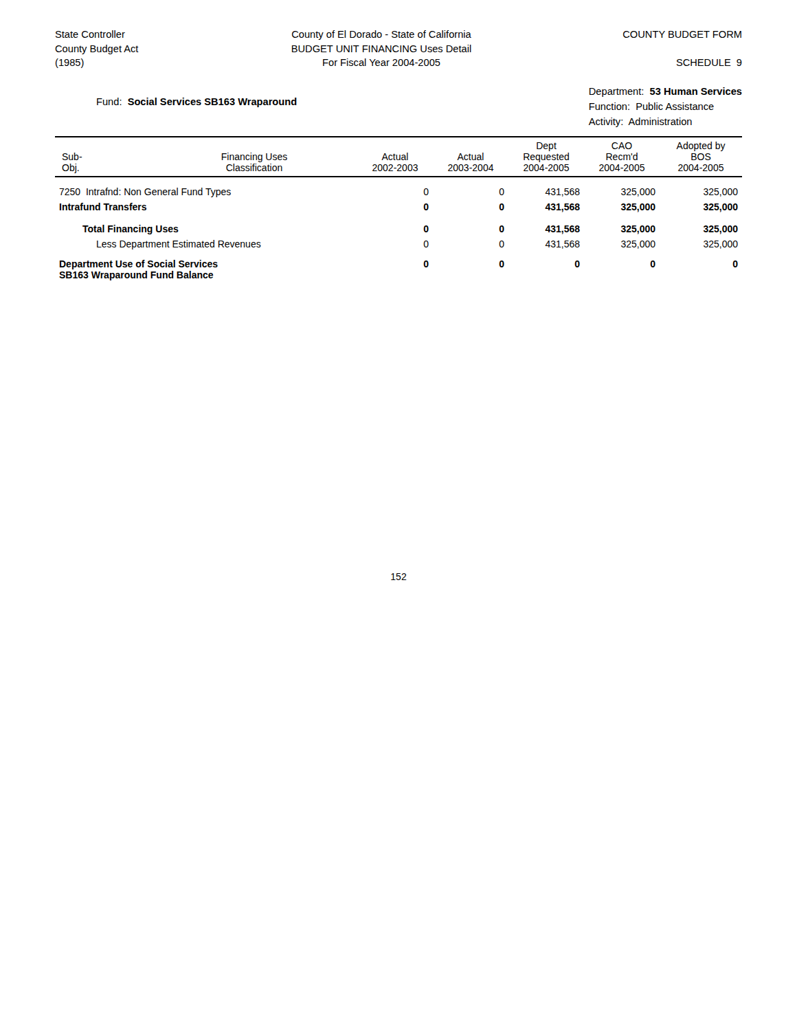State Controller
County Budget Act
(1985)
County of El Dorado - State of California
BUDGET UNIT FINANCING Uses Detail
For Fiscal Year 2004-2005
COUNTY BUDGET FORM
SCHEDULE 9
Fund: Social Services SB163 Wraparound
Department: 53 Human Services
Function: Public Assistance
Activity: Administration
| Sub- Obj. | Financing Uses Classification | Actual 2002-2003 | Actual 2003-2004 | Dept Requested 2004-2005 | CAO Recm'd 2004-2005 | Adopted by BOS 2004-2005 |
| --- | --- | --- | --- | --- | --- | --- |
| 7250 Intrafnd: Non General Fund Types | 0 | 0 | 431,568 | 325,000 | 325,000 |
| Intrafund Transfers | 0 | 0 | 431,568 | 325,000 | 325,000 |
| Total Financing Uses | 0 | 0 | 431,568 | 325,000 | 325,000 |
| Less Department Estimated Revenues | 0 | 0 | 431,568 | 325,000 | 325,000 |
| Department Use of Social Services SB163 Wraparound Fund Balance | 0 | 0 | 0 | 0 | 0 |
152